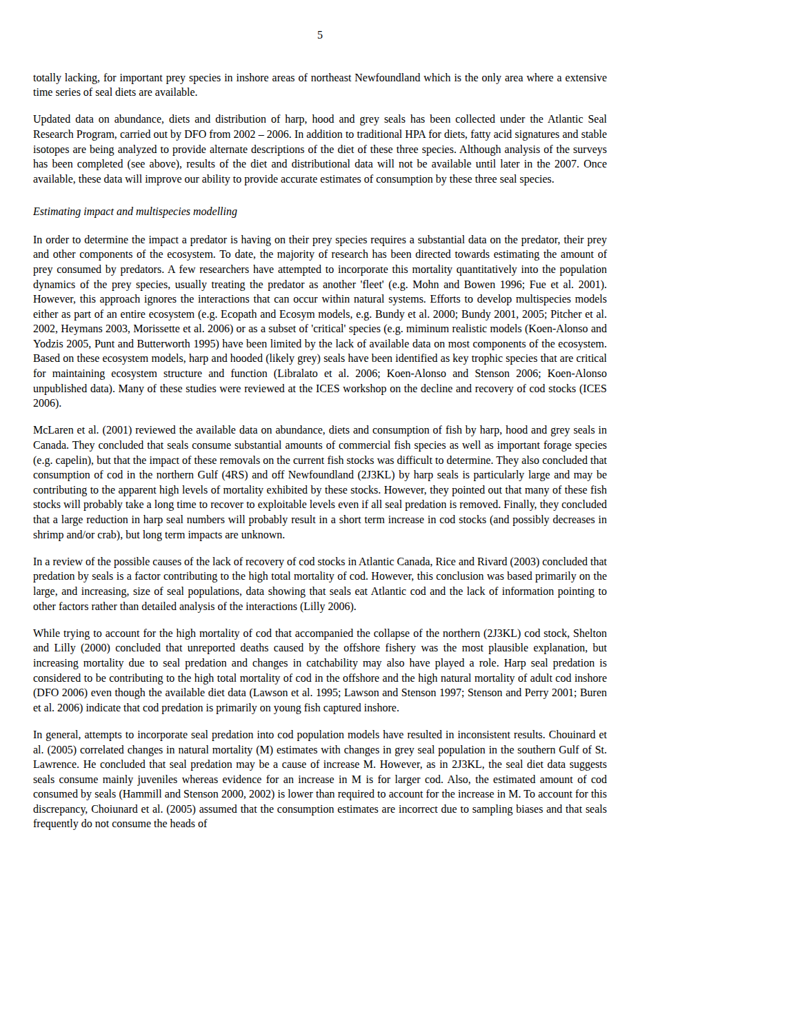5
totally lacking, for important prey species in inshore areas of northeast Newfoundland which is the only area where a extensive time series of seal diets are available.
Updated data on abundance, diets and distribution of harp, hood and grey seals has been collected under the Atlantic Seal Research Program, carried out by DFO from 2002 – 2006. In addition to traditional HPA for diets, fatty acid signatures and stable isotopes are being analyzed to provide alternate descriptions of the diet of these three species. Although analysis of the surveys has been completed (see above), results of the diet and distributional data will not be available until later in the 2007. Once available, these data will improve our ability to provide accurate estimates of consumption by these three seal species.
Estimating impact and multispecies modelling
In order to determine the impact a predator is having on their prey species requires a substantial data on the predator, their prey and other components of the ecosystem. To date, the majority of research has been directed towards estimating the amount of prey consumed by predators. A few researchers have attempted to incorporate this mortality quantitatively into the population dynamics of the prey species, usually treating the predator as another 'fleet' (e.g. Mohn and Bowen 1996; Fue et al. 2001). However, this approach ignores the interactions that can occur within natural systems. Efforts to develop multispecies models either as part of an entire ecosystem (e.g. Ecopath and Ecosym models, e.g. Bundy et al. 2000; Bundy 2001, 2005; Pitcher et al. 2002, Heymans 2003, Morissette et al. 2006) or as a subset of 'critical' species (e.g. miminum realistic models (Koen-Alonso and Yodzis 2005, Punt and Butterworth 1995) have been limited by the lack of available data on most components of the ecosystem. Based on these ecosystem models, harp and hooded (likely grey) seals have been identified as key trophic species that are critical for maintaining ecosystem structure and function (Libralato et al. 2006; Koen-Alonso and Stenson 2006; Koen-Alonso unpublished data). Many of these studies were reviewed at the ICES workshop on the decline and recovery of cod stocks (ICES 2006).
McLaren et al. (2001) reviewed the available data on abundance, diets and consumption of fish by harp, hood and grey seals in Canada. They concluded that seals consume substantial amounts of commercial fish species as well as important forage species (e.g. capelin), but that the impact of these removals on the current fish stocks was difficult to determine. They also concluded that consumption of cod in the northern Gulf (4RS) and off Newfoundland (2J3KL) by harp seals is particularly large and may be contributing to the apparent high levels of mortality exhibited by these stocks. However, they pointed out that many of these fish stocks will probably take a long time to recover to exploitable levels even if all seal predation is removed. Finally, they concluded that a large reduction in harp seal numbers will probably result in a short term increase in cod stocks (and possibly decreases in shrimp and/or crab), but long term impacts are unknown.
In a review of the possible causes of the lack of recovery of cod stocks in Atlantic Canada, Rice and Rivard (2003) concluded that predation by seals is a factor contributing to the high total mortality of cod. However, this conclusion was based primarily on the large, and increasing, size of seal populations, data showing that seals eat Atlantic cod and the lack of information pointing to other factors rather than detailed analysis of the interactions (Lilly 2006).
While trying to account for the high mortality of cod that accompanied the collapse of the northern (2J3KL) cod stock, Shelton and Lilly (2000) concluded that unreported deaths caused by the offshore fishery was the most plausible explanation, but increasing mortality due to seal predation and changes in catchability may also have played a role. Harp seal predation is considered to be contributing to the high total mortality of cod in the offshore and the high natural mortality of adult cod inshore (DFO 2006) even though the available diet data (Lawson et al. 1995; Lawson and Stenson 1997; Stenson and Perry 2001; Buren et al. 2006) indicate that cod predation is primarily on young fish captured inshore.
In general, attempts to incorporate seal predation into cod population models have resulted in inconsistent results. Chouinard et al. (2005) correlated changes in natural mortality (M) estimates with changes in grey seal population in the southern Gulf of St. Lawrence. He concluded that seal predation may be a cause of increase M. However, as in 2J3KL, the seal diet data suggests seals consume mainly juveniles whereas evidence for an increase in M is for larger cod. Also, the estimated amount of cod consumed by seals (Hammill and Stenson 2000, 2002) is lower than required to account for the increase in M. To account for this discrepancy, Choiunard et al. (2005) assumed that the consumption estimates are incorrect due to sampling biases and that seals frequently do not consume the heads of